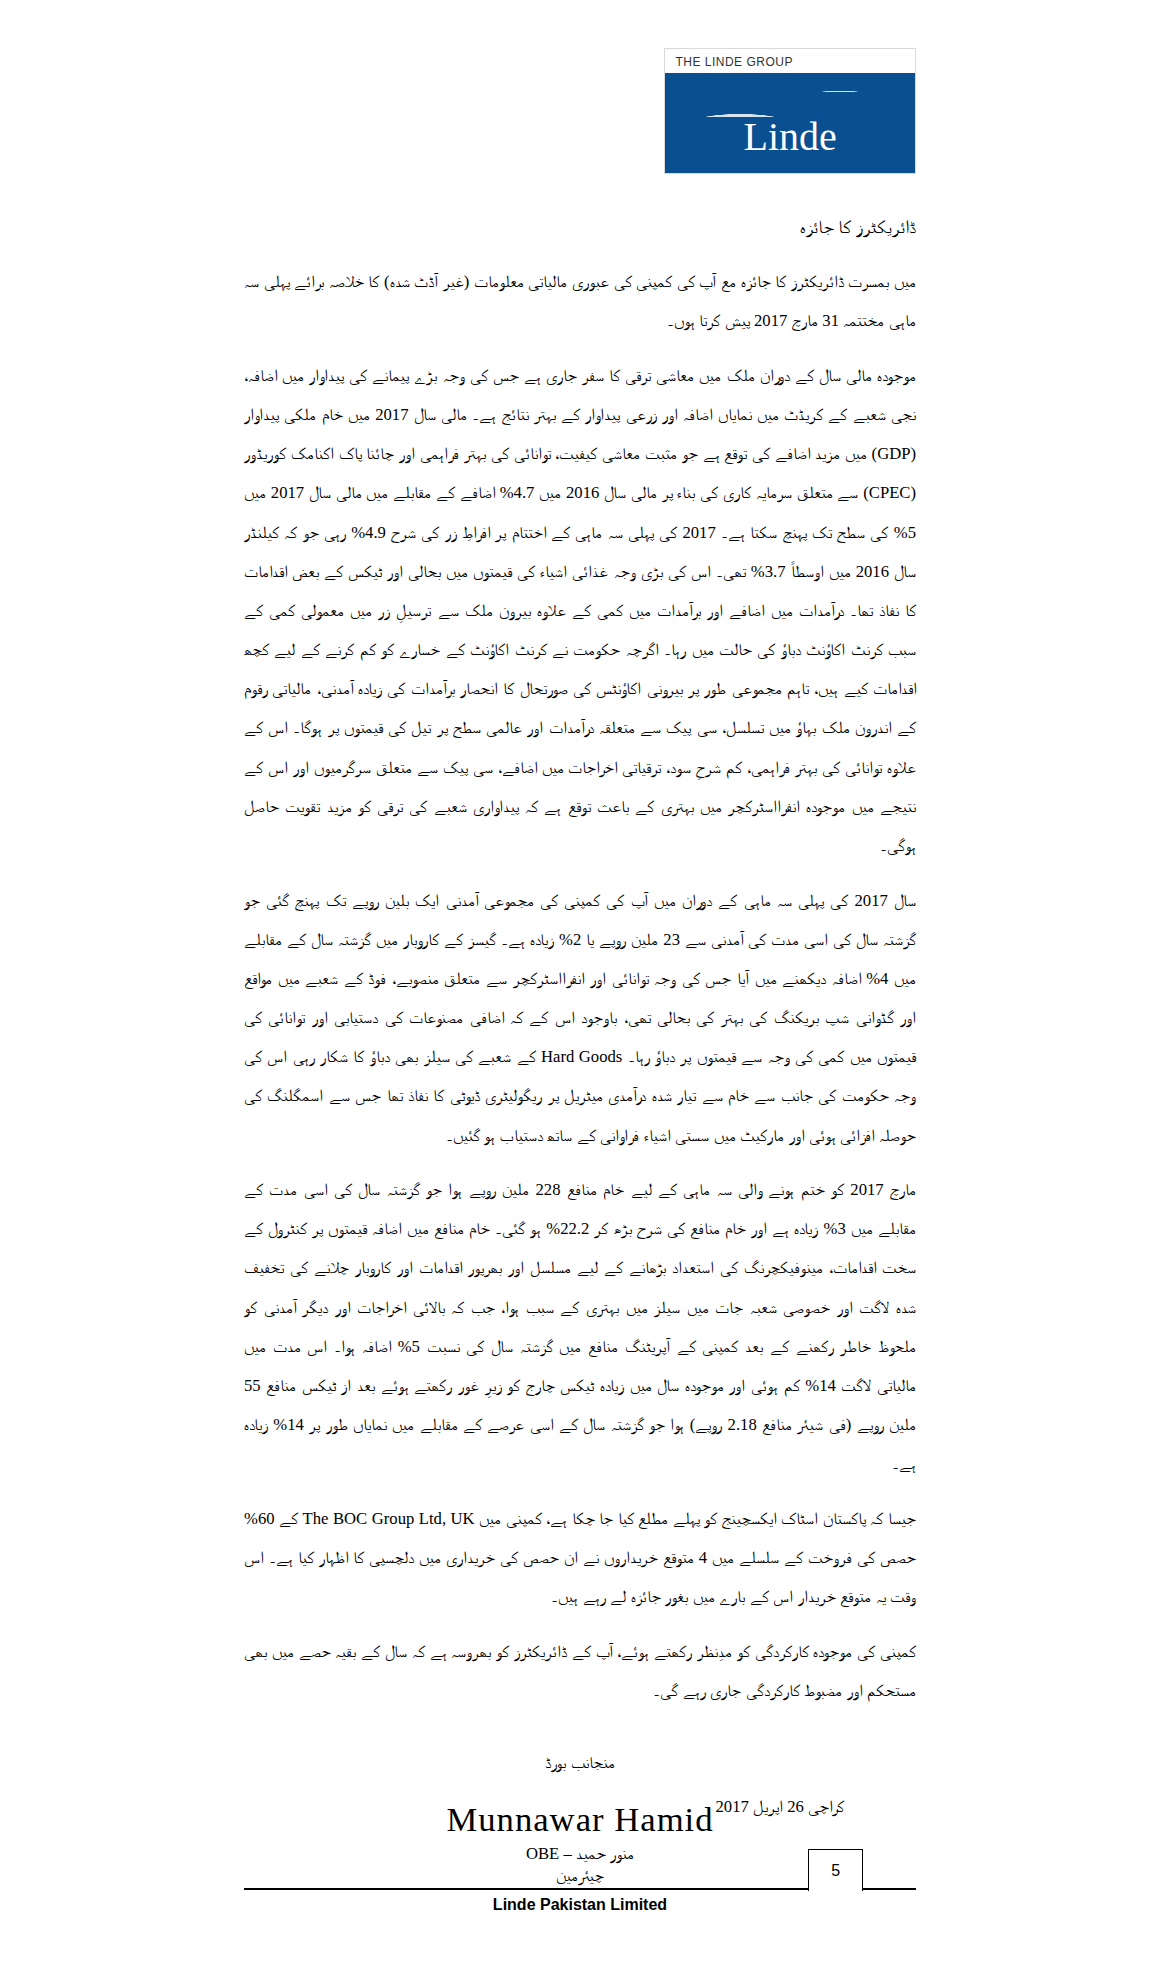THE LINDE GROUP
Linde
ڈائریکٹرز کا جائزہ
میں بمسرت ڈائریکٹرز کا جائزہ مع آپ کی کمپنی کی عبوری مالیاتی معلومات (غیر آڈٹ شدہ) کا خلاصہ برائے پہلی سہ ماہی مختتمہ 31 مارچ 2017 پیش کرتا ہوں۔
موجودہ مالی سال کے دوران ملک میں معاشی ترقی کا سفر جاری ہے جس کی وجہ بڑے پیمانے کی پیداوار میں اضافہ، نجی شعبے کے کریڈٹ میں نمایاں اضافہ اور زرعی پیداوار کے بہتر نتائج ہے۔ مالی سال 2017 میں خام ملکی پیداوار (GDP) میں مزید اضافے کی توقع ہے جو مثبت معاشی کیفیت، توانائی کی بہتر فراہمی اور چائنا پاک اکنامک کوریڈور (CPEC) سے متعلق سرمایہ کاری کی بناء پر مالی سال 2016 میں 4.7% اضافے کے مقابلے میں مالی سال 2017 میں 5% کی سطح تک پہنچ سکتا ہے۔ 2017 کی پہلی سہ ماہی کے اختتام پر افراطِ زر کی شرح 4.9% رہی جو کہ کیلنڈر سال 2016 میں اوسطاً 3.7% تھی۔ اس کی بڑی وجہ غذائی اشیاء کی قیمتوں میں بحالی اور ٹیکس کے بعض اقدامات کا نفاذ تھا۔ درآمدات میں اضافے اور برآمدات میں کمی کے علاوہ بیرون ملک سے ترسیلِ زر میں معمولی کمی کے سبب کرنٹ اکاؤنٹ دباؤ کی حالت میں رہا۔ اگرچہ حکومت نے کرنٹ اکاؤنٹ کے خسارے کو کم کرنے کے لیے کچھ اقدامات کیے ہیں، تاہم مجموعی طور پر بیرونی اکاؤنٹس کی صورتحال کا انحصار برآمدات کی زیادہ آمدنی، مالیاتی رقوم کے اندرون ملک بہاؤ میں تسلسل، سی پیک سے متعلقہ درآمدات اور عالمی سطح پر تیل کی قیمتوں پر ہوگا۔ اس کے علاوہ توانائی کی بہتر فراہمی، کم شرحِ سود، ترقیاتی اخراجات میں اضافے، سی پیک سے متعلق سرگرمیوں اور اس کے نتیجے میں موجودہ انفرااسٹرکچر میں بہتری کے باعث توقع ہے کہ پیداواری شعبے کی ترقی کو مزید تقویت حاصل ہوگی۔
سال 2017 کی پہلی سہ ماہی کے دوران میں آپ کی کمپنی کی مجموعی آمدنی ایک بلین روپے تک پہنچ گئی جو گزشتہ سال کی اسی مدت کی آمدنی سے 23 ملین روپے یا 2% زیادہ ہے۔ گیسز کے کاروبار میں گزشتہ سال کے مقابلے میں 4% اضافہ دیکھنے میں آیا جس کی وجہ توانائی اور انفرااسٹرکچر سے متعلق منصوبے، فوڈ کے شعبے میں مواقع اور گڈوانی شپ بریکنگ کی بہتر کی بحالی تھی، باوجود اس کے کہ اضافی مصنوعات کی دستیابی اور توانائی کی قیمتوں میں کمی کی وجہ سے قیمتوں پر دباؤ رہا۔ Hard Goods کے شعبے کی سیلز بھی دباؤ کا شکار رہی اس کی وجہ حکومت کی جانب سے خام سے تیار شدہ درآمدی میٹریل پر ریگولیٹری ڈیوٹی کا نفاذ تھا جس سے اسمگلنگ کی حوصلہ افزائی ہوئی اور مارکیٹ میں سستی اشیاء فراوانی کے ساتھ دستیاب ہو گئیں۔
مارچ 2017 کو ختم ہونے والی سہ ماہی کے لیے خام منافع 228 ملین روپے ہوا جو گزشتہ سال کی اسی مدت کے مقابلے میں 3% زیادہ ہے اور خام منافع کی شرح بڑھ کر 22.2% ہو گئی۔ خام منافع میں اضافہ قیمتوں پر کنٹرول کے سخت اقدامات، مینوفیکچرنگ کی استعداد بڑھانے کے لیے مسلسل اور بھرپور اقدامات اور کاروبار چلانے کی تخفیف شدہ لاگت اور خصوصی شعبہ جات میں سیلز میں بہتری کے سبب ہوا، جب کہ بالائی اخراجات اور دیگر آمدنی کو ملحوظ خاطر رکھنے کے بعد کمپنی کے آپریٹنگ منافع میں گزشتہ سال کی نسبت 5% اضافہ ہوا۔ اس مدت میں مالیاتی لاگت 14% کم ہوئی اور موجودہ سال میں زیادہ ٹیکس چارج کو زیرِ غور رکھتے ہوئے بعد از ٹیکس منافع 55 ملین روپے (فی شیئر منافع 2.18 روپے) ہوا جو گزشتہ سال کے اسی عرصے کے مقابلے میں نمایاں طور پر 14% زیادہ ہے۔
جیسا کہ پاکستان اسٹاک ایکسچینج کو پہلے مطلع کیا جا چکا ہے، کمپنی میں The BOC Group Ltd, UK کے 60% حصص کی فروخت کے سلسلے میں 4 متوقع خریداروں نے ان حصص کی خریداری میں دلچسپی کا اظہار کیا ہے۔ اس وقت یہ متوقع خریدار اس کے بارے میں بغور جائزہ لے رہے ہیں۔
کمپنی کی موجودہ کارکردگی کو مدِنظر رکھتے ہوئے، آپ کے ڈائریکٹرز کو بھروسہ ہے کہ سال کے بقیہ حصے میں بھی مستحکم اور مضبوط کارکردگی جاری رہے گی۔
منجانب بورڈ
Munnawar Hamid
منور حمید – OBE
چیئرمین
کراچی 26 اپریل 2017
5
Linde Pakistan Limited